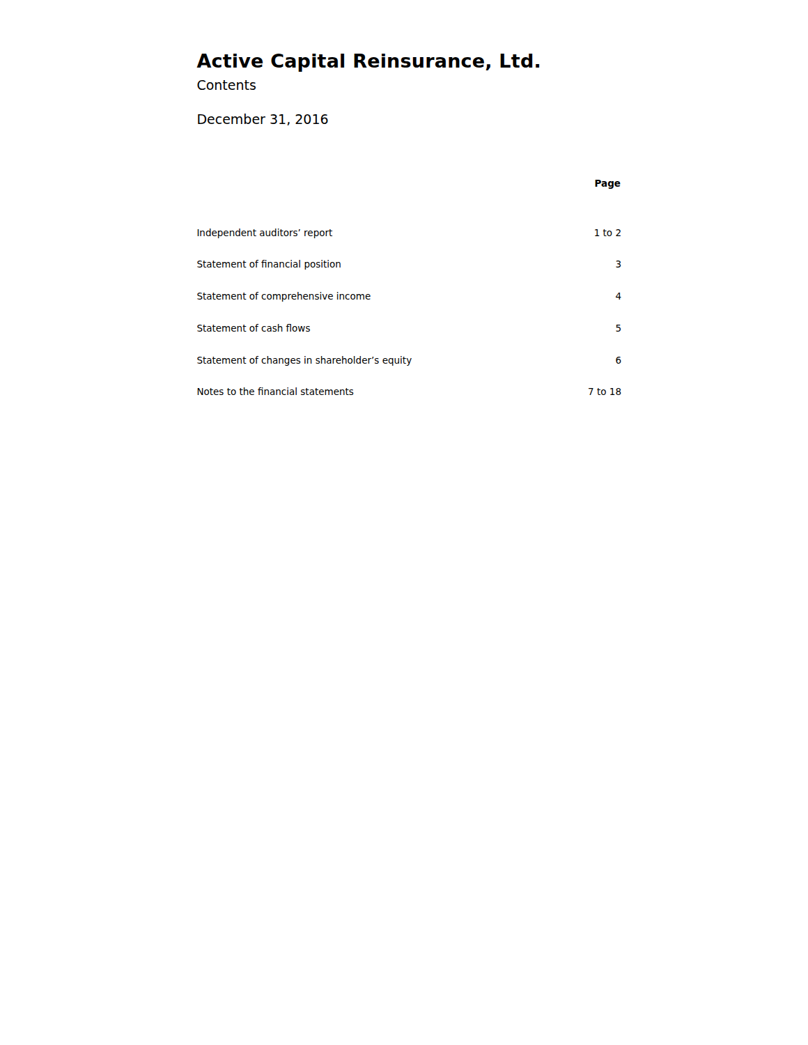Active Capital Reinsurance, Ltd.
Contents
December 31, 2016
| | Page |
| --- | --- |
| Independent auditors’ report | 1 to 2 |
| Statement of financial position | 3 |
| Statement of comprehensive income | 4 |
| Statement of cash flows | 5 |
| Statement of changes in shareholder’s equity | 6 |
| Notes to the financial statements | 7 to 18 |